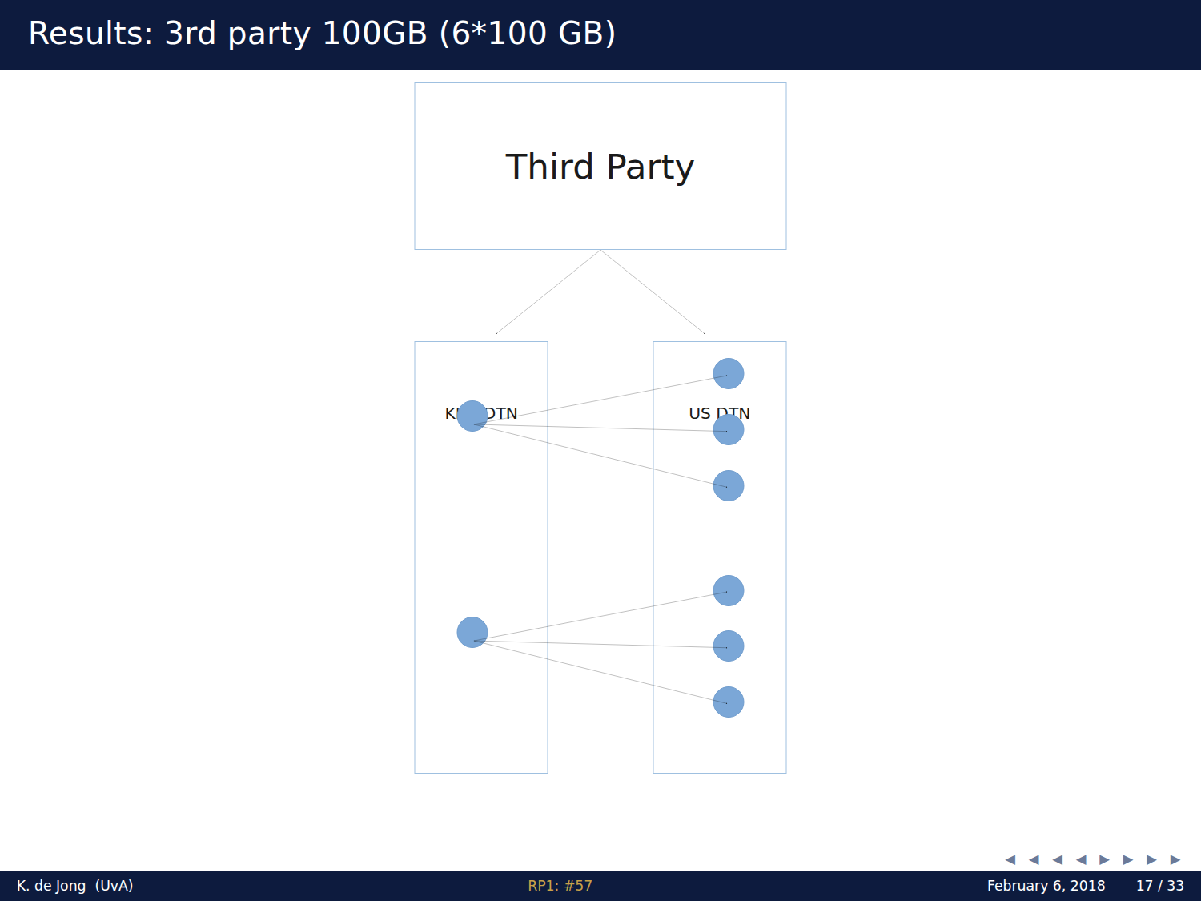Results: 3rd party 100GB (6*100 GB)
Third Party
KLM DTN
US DTN
◀ ◀ ◀ ◀ ▶ ▶ ▶ ▶
K. de Jong (UvA)
RP1: #57
February 6, 201817 / 33